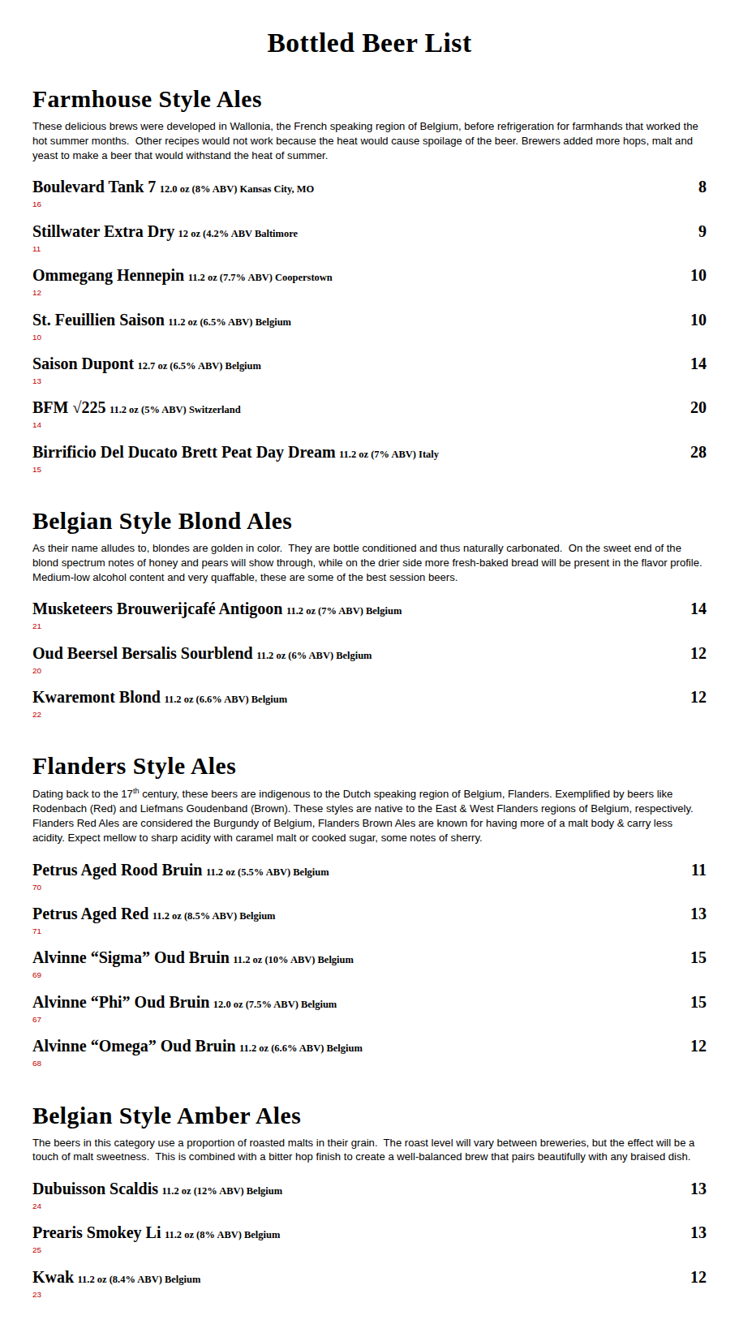Bottled Beer List
Farmhouse Style Ales
These delicious brews were developed in Wallonia, the French speaking region of Belgium, before refrigeration for farmhands that worked the hot summer months. Other recipes would not work because the heat would cause spoilage of the beer. Brewers added more hops, malt and yeast to make a beer that would withstand the heat of summer.
| Boulevard Tank 7 12.0 oz (8% ABV) Kansas City, MO 16 | 8 |
| Stillwater Extra Dry 12 oz (4.2% ABV Baltimore 11 | 9 |
| Ommegang Hennepin 11.2 oz (7.7% ABV) Cooperstown 12 | 10 |
| St. Feuillien Saison 11.2 oz (6.5% ABV) Belgium 10 | 10 |
| Saison Dupont 12.7 oz (6.5% ABV) Belgium 13 | 14 |
| BFM √225 11.2 oz (5% ABV) Switzerland 14 | 20 |
| Birrificio Del Ducato Brett Peat Day Dream 11.2 oz (7% ABV) Italy 15 | 28 |
Belgian Style Blond Ales
As their name alludes to, blondes are golden in color. They are bottle conditioned and thus naturally carbonated. On the sweet end of the blond spectrum notes of honey and pears will show through, while on the drier side more fresh-baked bread will be present in the flavor profile. Medium-low alcohol content and very quaffable, these are some of the best session beers.
| Musketeers Brouwerijcafé Antigoon 11.2 oz (7% ABV) Belgium 21 | 14 |
| Oud Beersel Bersalis Sourblend 11.2 oz (6% ABV) Belgium 20 | 12 |
| Kwaremont Blond 11.2 oz (6.6% ABV) Belgium 22 | 12 |
Flanders Style Ales
Dating back to the 17th century, these beers are indigenous to the Dutch speaking region of Belgium, Flanders. Exemplified by beers like Rodenbach (Red) and Liefmans Goudenband (Brown). These styles are native to the East & West Flanders regions of Belgium, respectively. Flanders Red Ales are considered the Burgundy of Belgium, Flanders Brown Ales are known for having more of a malt body & carry less acidity. Expect mellow to sharp acidity with caramel malt or cooked sugar, some notes of sherry.
| Petrus Aged Rood Bruin 11.2 oz (5.5% ABV) Belgium 70 | 11 |
| Petrus Aged Red 11.2 oz (8.5% ABV) Belgium 71 | 13 |
| Alvinne “Sigma” Oud Bruin 11.2 oz (10% ABV) Belgium 69 | 15 |
| Alvinne “Phi” Oud Bruin 12.0 oz (7.5% ABV) Belgium 67 | 15 |
| Alvinne “Omega” Oud Bruin 11.2 oz (6.6% ABV) Belgium 68 | 12 |
Belgian Style Amber Ales
The beers in this category use a proportion of roasted malts in their grain. The roast level will vary between breweries, but the effect will be a touch of malt sweetness. This is combined with a bitter hop finish to create a well-balanced brew that pairs beautifully with any braised dish.
| Dubuisson Scaldis 11.2 oz (12% ABV) Belgium 24 | 13 |
| Prearis Smokey Li 11.2 oz (8% ABV) Belgium 25 | 13 |
| Kwak 11.2 oz (8.4% ABV) Belgium 23 | 12 |